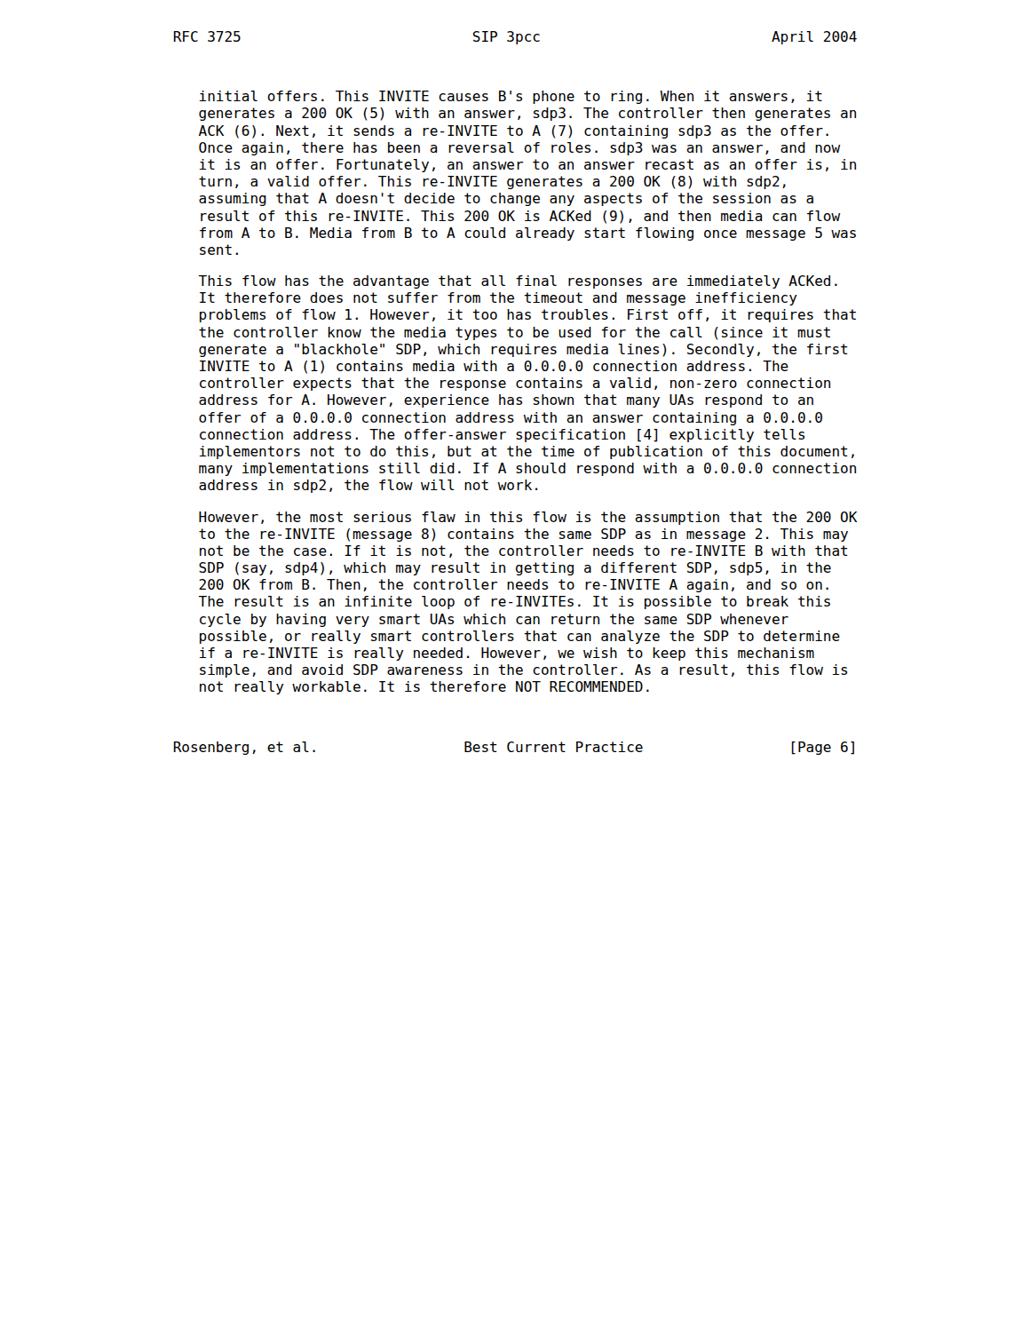RFC 3725 SIP 3pcc April 2004
initial offers. This INVITE causes B's phone to ring. When it answers, it generates a 200 OK (5) with an answer, sdp3. The controller then generates an ACK (6). Next, it sends a re-INVITE to A (7) containing sdp3 as the offer. Once again, there has been a reversal of roles. sdp3 was an answer, and now it is an offer. Fortunately, an answer to an answer recast as an offer is, in turn, a valid offer. This re-INVITE generates a 200 OK (8) with sdp2, assuming that A doesn't decide to change any aspects of the session as a result of this re-INVITE. This 200 OK is ACKed (9), and then media can flow from A to B. Media from B to A could already start flowing once message 5 was sent.
This flow has the advantage that all final responses are immediately ACKed. It therefore does not suffer from the timeout and message inefficiency problems of flow 1. However, it too has troubles. First off, it requires that the controller know the media types to be used for the call (since it must generate a "blackhole" SDP, which requires media lines). Secondly, the first INVITE to A (1) contains media with a 0.0.0.0 connection address. The controller expects that the response contains a valid, non-zero connection address for A. However, experience has shown that many UAs respond to an offer of a 0.0.0.0 connection address with an answer containing a 0.0.0.0 connection address. The offer-answer specification [4] explicitly tells implementors not to do this, but at the time of publication of this document, many implementations still did. If A should respond with a 0.0.0.0 connection address in sdp2, the flow will not work.
However, the most serious flaw in this flow is the assumption that the 200 OK to the re-INVITE (message 8) contains the same SDP as in message 2. This may not be the case. If it is not, the controller needs to re-INVITE B with that SDP (say, sdp4), which may result in getting a different SDP, sdp5, in the 200 OK from B. Then, the controller needs to re-INVITE A again, and so on. The result is an infinite loop of re-INVITEs. It is possible to break this cycle by having very smart UAs which can return the same SDP whenever possible, or really smart controllers that can analyze the SDP to determine if a re-INVITE is really needed. However, we wish to keep this mechanism simple, and avoid SDP awareness in the controller. As a result, this flow is not really workable. It is therefore NOT RECOMMENDED.
Rosenberg, et al. Best Current Practice [Page 6]